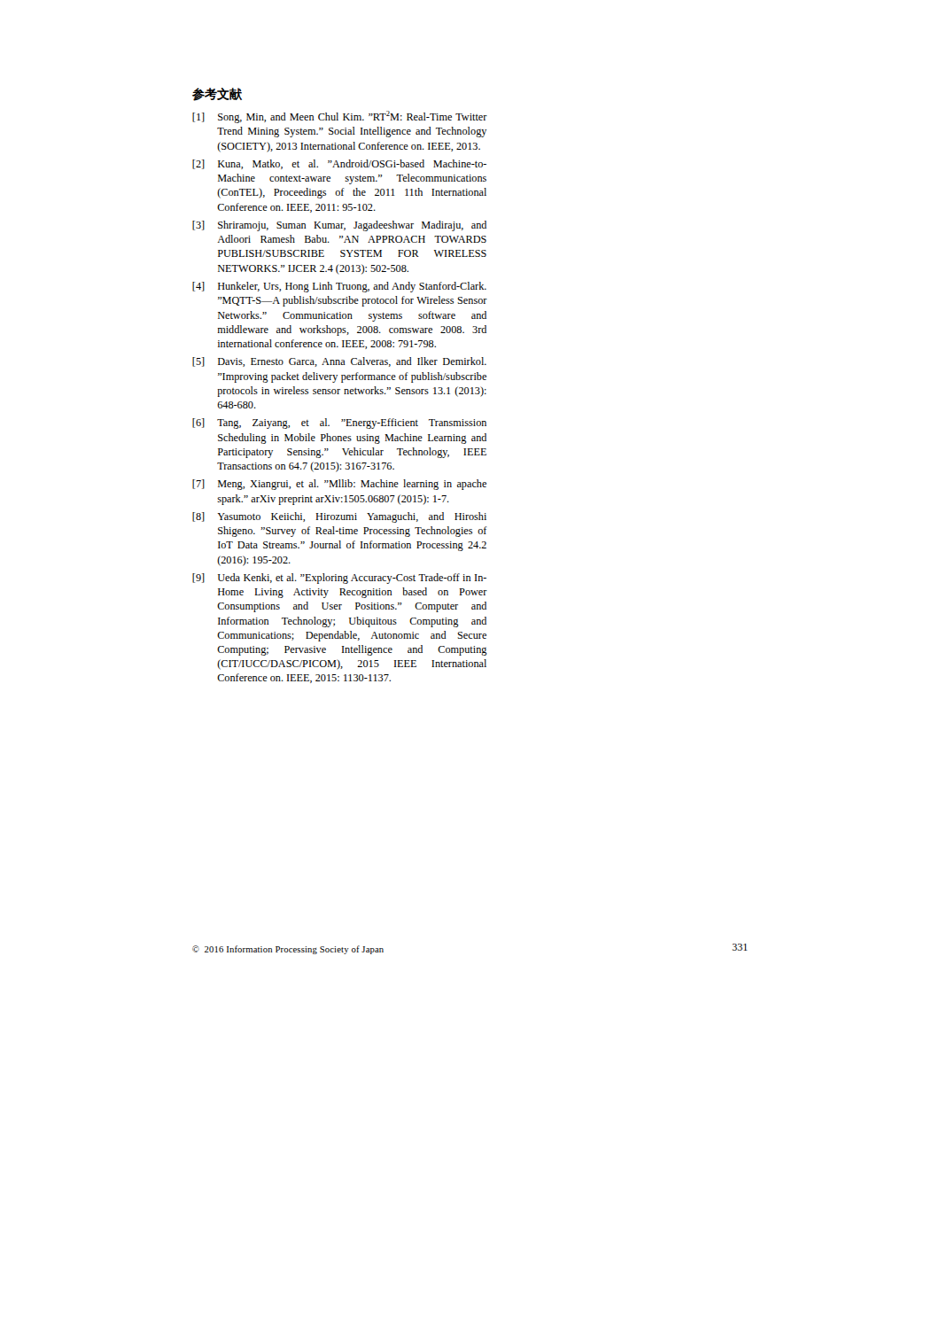参考文献
[1] Song, Min, and Meen Chul Kim. ”RT2 M: Real-Time Twitter Trend Mining System.” Social Intelligence and Technology (SOCIETY), 2013 International Conference on. IEEE, 2013.
[2] Kuna, Matko, et al. ”Android/OSGi-based Machine-to-Machine context-aware system.” Telecommunications (ConTEL), Proceedings of the 2011 11th International Conference on. IEEE, 2011: 95-102.
[3] Shriramoju, Suman Kumar, Jagadeeshwar Madiraju, and Adloori Ramesh Babu. ”AN APPROACH TOWARDS PUBLISH/SUBSCRIBE SYSTEM FOR WIRELESS NETWORKS.” IJCER 2.4 (2013): 502-508.
[4] Hunkeler, Urs, Hong Linh Truong, and Andy Stanford-Clark. ”MQTT-S—A publish/subscribe protocol for Wireless Sensor Networks.” Communication systems software and middleware and workshops, 2008. comsware 2008. 3rd international conference on. IEEE, 2008: 791-798.
[5] Davis, Ernesto Garca, Anna Calveras, and Ilker Demirkol. ”Improving packet delivery performance of publish/subscribe protocols in wireless sensor networks.” Sensors 13.1 (2013): 648-680.
[6] Tang, Zaiyang, et al. ”Energy-Efficient Transmission Scheduling in Mobile Phones using Machine Learning and Participatory Sensing.” Vehicular Technology, IEEE Transactions on 64.7 (2015): 3167-3176.
[7] Meng, Xiangrui, et al. ”Mllib: Machine learning in apache spark.” arXiv preprint arXiv:1505.06807 (2015): 1-7.
[8] Yasumoto Keiichi, Hirozumi Yamaguchi, and Hiroshi Shigeno. ”Survey of Real-time Processing Technologies of IoT Data Streams.” Journal of Information Processing 24.2 (2016): 195-202.
[9] Ueda Kenki, et al. ”Exploring Accuracy-Cost Trade-off in In-Home Living Activity Recognition based on Power Consumptions and User Positions.” Computer and Information Technology; Ubiquitous Computing and Communications; Dependable, Autonomic and Secure Computing; Pervasive Intelligence and Computing (CIT/IUCC/DASC/PICOM), 2015 IEEE International Conference on. IEEE, 2015: 1130-1137.
© 2016 Information Processing Society of Japan
331